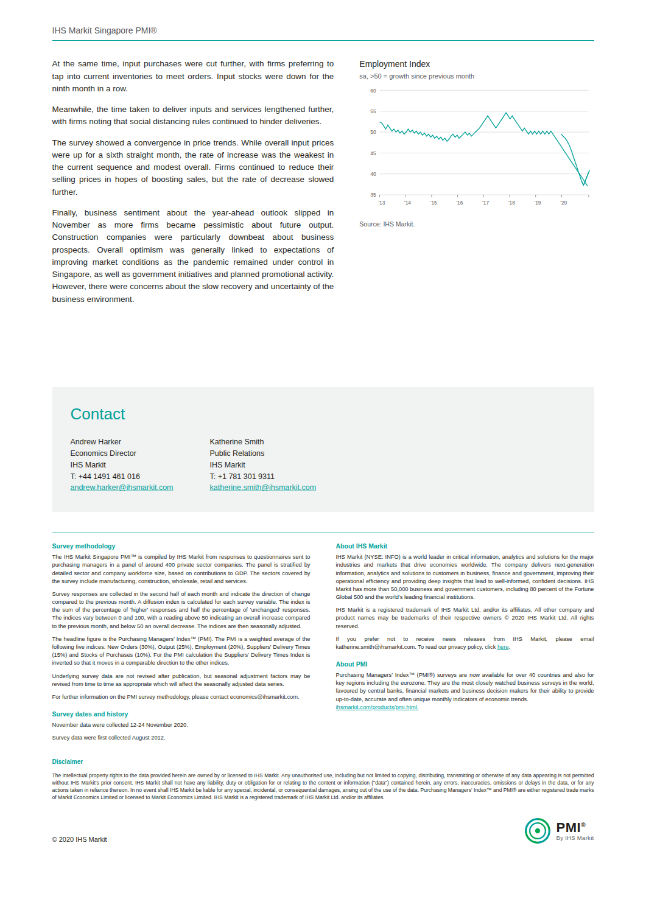IHS Markit Singapore PMI®
At the same time, input purchases were cut further, with firms preferring to tap into current inventories to meet orders. Input stocks were down for the ninth month in a row.
Meanwhile, the time taken to deliver inputs and services lengthened further, with firms noting that social distancing rules continued to hinder deliveries.
The survey showed a convergence in price trends. While overall input prices were up for a sixth straight month, the rate of increase was the weakest in the current sequence and modest overall. Firms continued to reduce their selling prices in hopes of boosting sales, but the rate of decrease slowed further.
Finally, business sentiment about the year-ahead outlook slipped in November as more firms became pessimistic about future output. Construction companies were particularly downbeat about business prospects. Overall optimism was generally linked to expectations of improving market conditions as the pandemic remained under control in Singapore, as well as government initiatives and planned promotional activity. However, there were concerns about the slow recovery and uncertainty of the business environment.
Employment Index
sa, >50 = growth since previous month
60 55 50 45 40 35 '13 '14 '15 '16 '17 '18 '19 '20
Source: IHS Markit.
Contact
Andrew Harker
Economics Director
IHS Markit
T: +44 1491 461 016
andrew.harker@ihsmarkit.com
Katherine Smith
Public Relations
IHS Markit
T: +1 781 301 9311
katherine.smith@ihsmarkit.com
Survey methodology
The IHS Markit Singapore PMI™ is compiled by IHS Markit from responses to questionnaires sent to purchasing managers in a panel of around 400 private sector companies. The panel is stratified by detailed sector and company workforce size, based on contributions to GDP. The sectors covered by the survey include manufacturing, construction, wholesale, retail and services.
Survey responses are collected in the second half of each month and indicate the direction of change compared to the previous month. A diffusion index is calculated for each survey variable. The index is the sum of the percentage of 'higher' responses and half the percentage of 'unchanged' responses. The indices vary between 0 and 100, with a reading above 50 indicating an overall increase compared to the previous month, and below 50 an overall decrease. The indices are then seasonally adjusted.
The headline figure is the Purchasing Managers' Index™ (PMI). The PMI is a weighted average of the following five indices: New Orders (30%), Output (25%), Employment (20%), Suppliers' Delivery Times (15%) and Stocks of Purchases (10%). For the PMI calculation the Suppliers' Delivery Times Index is inverted so that it moves in a comparable direction to the other indices.
Underlying survey data are not revised after publication, but seasonal adjustment factors may be revised from time to time as appropriate which will affect the seasonally adjusted data series.
For further information on the PMI survey methodology, please contact economics@ihsmarkit.com.
Survey dates and history
November data were collected 12-24 November 2020.
Survey data were first collected August 2012.
About IHS Markit
IHS Markit (NYSE: INFO) is a world leader in critical information, analytics and solutions for the major industries and markets that drive economies worldwide. The company delivers next-generation information, analytics and solutions to customers in business, finance and government, improving their operational efficiency and providing deep insights that lead to well-informed, confident decisions. IHS Markit has more than 50,000 business and government customers, including 80 percent of the Fortune Global 500 and the world's leading financial institutions.
IHS Markit is a registered trademark of IHS Markit Ltd. and/or its affiliates. All other company and product names may be trademarks of their respective owners © 2020 IHS Markit Ltd. All rights reserved.
If you prefer not to receive news releases from IHS Markit, please email katherine.smith@ihsmarkit.com. To read our privacy policy, click here.
About PMI
Purchasing Managers' Index™ (PMI®) surveys are now available for over 40 countries and also for key regions including the eurozone. They are the most closely watched business surveys in the world, favoured by central banks, financial markets and business decision makers for their ability to provide up-to-date, accurate and often unique monthly indicators of economic trends.
ihsmarkit.com/products/pmi.html.
Disclaimer
The intellectual property rights to the data provided herein are owned by or licensed to IHS Markit. Any unauthorised use, including but not limited to copying, distributing, transmitting or otherwise of any data appearing is not permitted without IHS Markit's prior consent. IHS Markit shall not have any liability, duty or obligation for or relating to the content or information ("data") contained herein, any errors, inaccuracies, omissions or delays in the data, or for any actions taken in reliance thereon. In no event shall IHS Markit be liable for any special, incidental, or consequential damages, arising out of the use of the data. Purchasing Managers' Index™ and PMI® are either registered trade marks of Markit Economics Limited or licensed to Markit Economics Limited. IHS Markit is a registered trademark of IHS Markit Ltd. and/or its affiliates.
© 2020 IHS Markit
PMI®
By IHS Markit